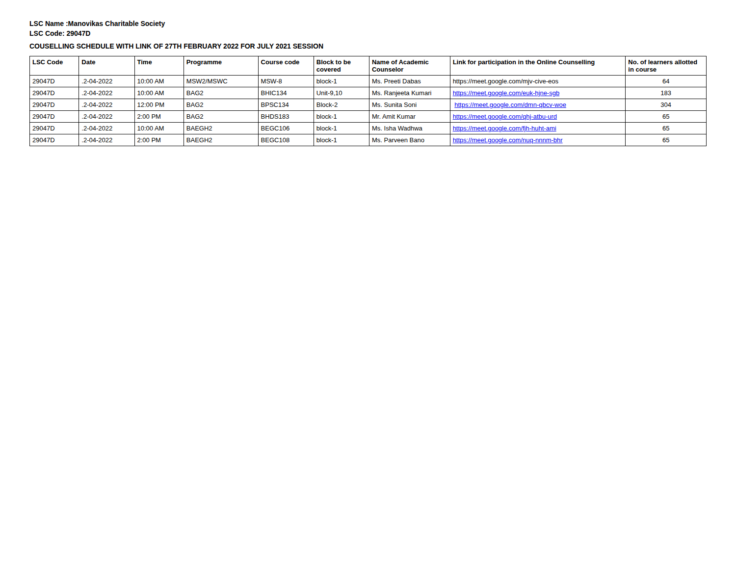LSC Name :Manovikas Charitable Society
LSC Code: 29047D
COUSELLING SCHEDULE WITH LINK OF 27TH FEBRUARY 2022 FOR JULY 2021 SESSION
| LSC Code | Date | Time | Programme | Course code | Block to be covered | Name of Academic Counselor | Link for participation in the Online Counselling | No. of learners allotted in course |
| --- | --- | --- | --- | --- | --- | --- | --- | --- |
| 29047D | .2-04-2022 | 10:00 AM | MSW2/MSWC | MSW-8 | block-1 | Ms. Preeti Dabas | https://meet.google.com/mjv-cive-eos | 64 |
| 29047D | .2-04-2022 | 10:00 AM | BAG2 | BHIC134 | Unit-9,10 | Ms. Ranjeeta Kumari | https://meet.google.com/euk-hjne-sgb | 183 |
| 29047D | .2-04-2022 | 12:00 PM | BAG2 | BPSC134 | Block-2 | Ms. Sunita Soni | https://meet.google.com/dmn-qbcv-woe | 304 |
| 29047D | .2-04-2022 | 2:00 PM | BAG2 | BHDS183 | block-1 | Mr. Amit Kumar | https://meet.google.com/qhj-atbu-urd | 65 |
| 29047D | .2-04-2022 | 10:00 AM | BAEGH2 | BEGC106 | block-1 | Ms. Isha Wadhwa | https://meet.google.com/fjh-huht-ami | 65 |
| 29047D | .2-04-2022 | 2:00 PM | BAEGH2 | BEGC108 | block-1 | Ms. Parveen Bano | https://meet.google.com/nuq-nnnm-bhr | 65 |